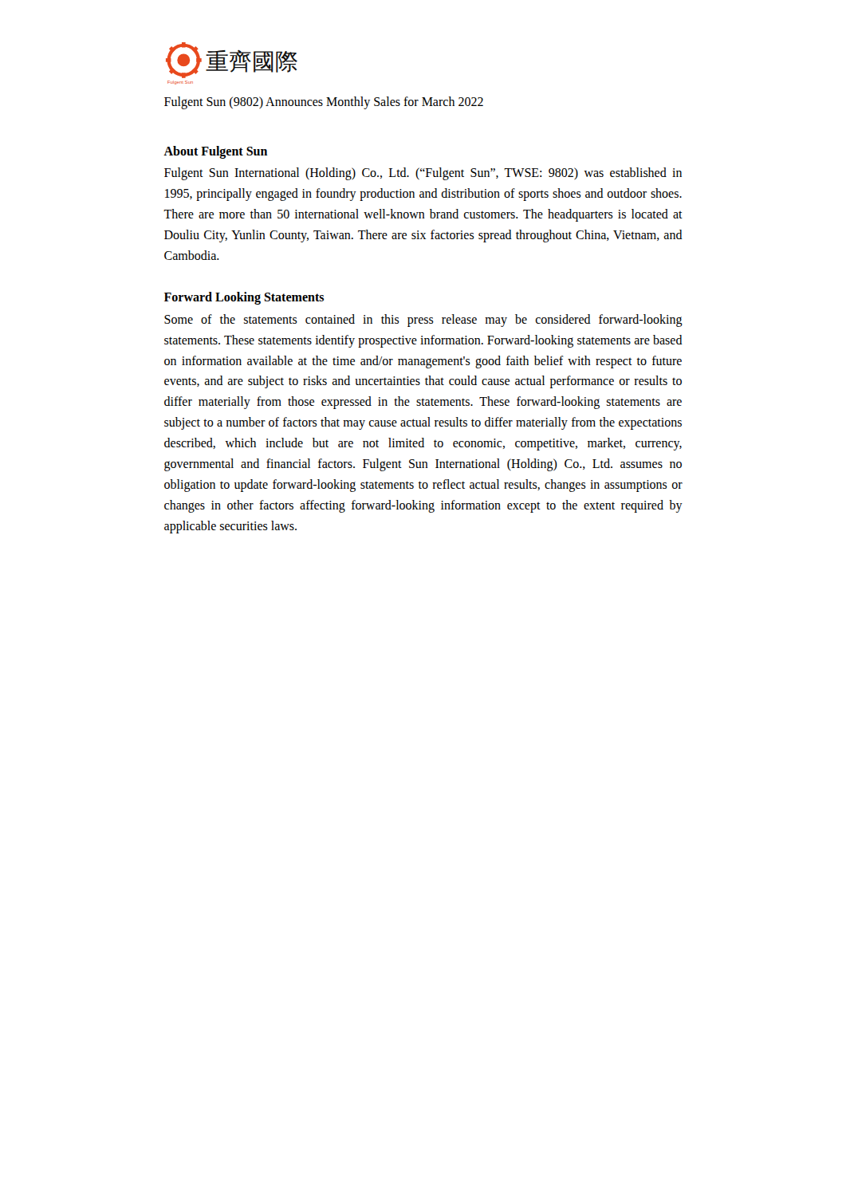Fulgent Sun (9802) Announces Monthly Sales for March 2022
About Fulgent Sun
Fulgent Sun International (Holding) Co., Ltd. (“Fulgent Sun”, TWSE: 9802) was established in 1995, principally engaged in foundry production and distribution of sports shoes and outdoor shoes. There are more than 50 international well-known brand customers. The headquarters is located at Douliu City, Yunlin County, Taiwan. There are six factories spread throughout China, Vietnam, and Cambodia.
Forward Looking Statements
Some of the statements contained in this press release may be considered forward-looking statements. These statements identify prospective information. Forward-looking statements are based on information available at the time and/or management's good faith belief with respect to future events, and are subject to risks and uncertainties that could cause actual performance or results to differ materially from those expressed in the statements. These forward-looking statements are subject to a number of factors that may cause actual results to differ materially from the expectations described, which include but are not limited to economic, competitive, market, currency, governmental and financial factors. Fulgent Sun International (Holding) Co., Ltd. assumes no obligation to update forward-looking statements to reflect actual results, changes in assumptions or changes in other factors affecting forward-looking information except to the extent required by applicable securities laws.